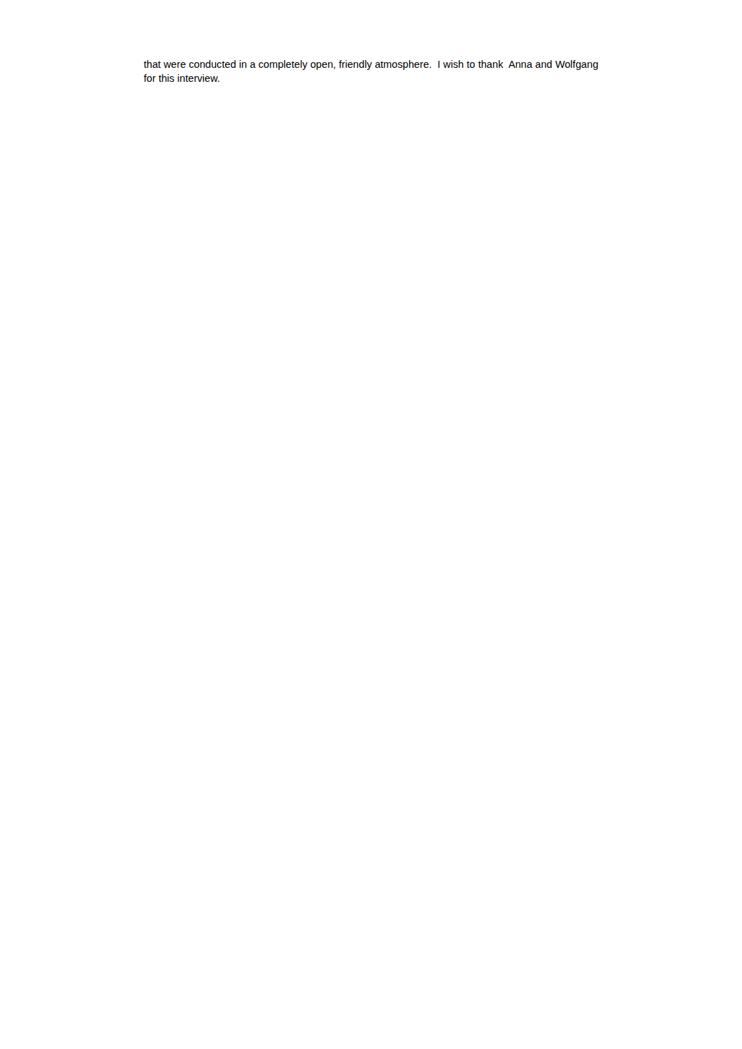that were conducted in a completely open, friendly atmosphere. I wish to thank Anna and Wolfgang for this interview.